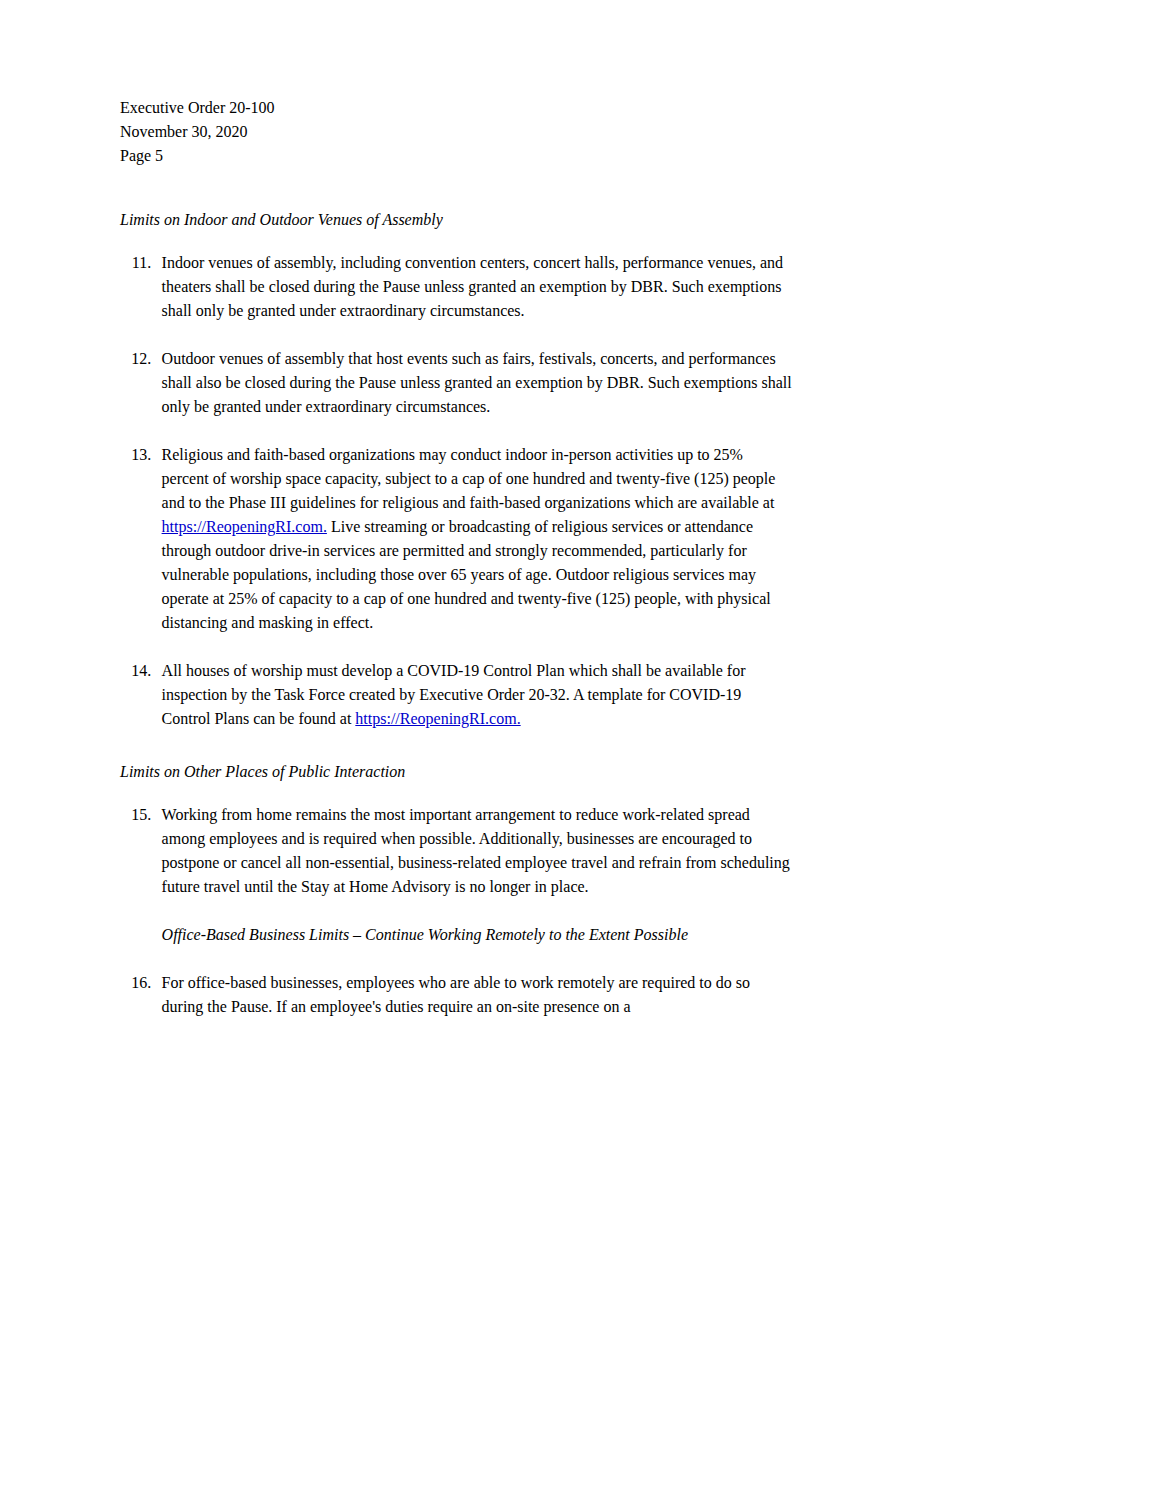Executive Order 20-100
November 30, 2020
Page 5
Limits on Indoor and Outdoor Venues of Assembly
Indoor venues of assembly, including convention centers, concert halls, performance venues, and theaters shall be closed during the Pause unless granted an exemption by DBR. Such exemptions shall only be granted under extraordinary circumstances.
Outdoor venues of assembly that host events such as fairs, festivals, concerts, and performances shall also be closed during the Pause unless granted an exemption by DBR. Such exemptions shall only be granted under extraordinary circumstances.
Religious and faith-based organizations may conduct indoor in-person activities up to 25% percent of worship space capacity, subject to a cap of one hundred and twenty-five (125) people and to the Phase III guidelines for religious and faith-based organizations which are available at https://ReopeningRI.com. Live streaming or broadcasting of religious services or attendance through outdoor drive-in services are permitted and strongly recommended, particularly for vulnerable populations, including those over 65 years of age. Outdoor religious services may operate at 25% of capacity to a cap of one hundred and twenty-five (125) people, with physical distancing and masking in effect.
All houses of worship must develop a COVID-19 Control Plan which shall be available for inspection by the Task Force created by Executive Order 20-32. A template for COVID-19 Control Plans can be found at https://ReopeningRI.com.
Limits on Other Places of Public Interaction
Working from home remains the most important arrangement to reduce work-related spread among employees and is required when possible. Additionally, businesses are encouraged to postpone or cancel all non-essential, business-related employee travel and refrain from scheduling future travel until the Stay at Home Advisory is no longer in place.
Office-Based Business Limits – Continue Working Remotely to the Extent Possible
For office-based businesses, employees who are able to work remotely are required to do so during the Pause. If an employee's duties require an on-site presence on a